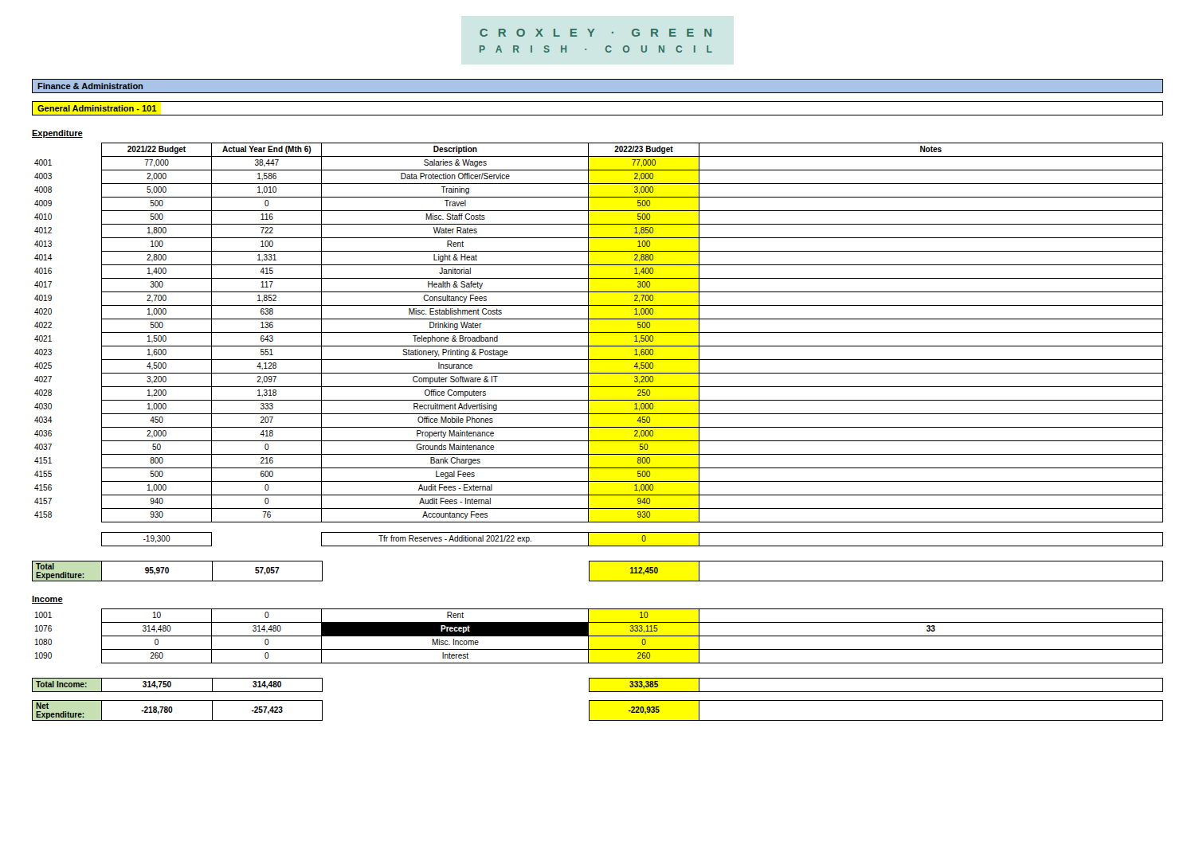C R O X L E Y · G R E E N
P A R I S H · C O U N C I L
Finance & Administration
General Administration - 101
Expenditure
| | 2021/22 Budget | Actual Year End (Mth 6) | Description | 2022/23 Budget | Notes |
| 4001 | 77,000 | 38,447 | Salaries & Wages | 77,000 | |
| 4003 | 2,000 | 1,586 | Data Protection Officer/Service | 2,000 | |
| 4008 | 5,000 | 1,010 | Training | 3,000 | |
| 4009 | 500 | 0 | Travel | 500 | |
| 4010 | 500 | 116 | Misc. Staff Costs | 500 | |
| 4012 | 1,800 | 722 | Water Rates | 1,850 | |
| 4013 | 100 | 100 | Rent | 100 | |
| 4014 | 2,800 | 1,331 | Light & Heat | 2,880 | |
| 4016 | 1,400 | 415 | Janitorial | 1,400 | |
| 4017 | 300 | 117 | Health & Safety | 300 | |
| 4019 | 2,700 | 1,852 | Consultancy Fees | 2,700 | |
| 4020 | 1,000 | 638 | Misc. Establishment Costs | 1,000 | |
| 4022 | 500 | 136 | Drinking Water | 500 | |
| 4021 | 1,500 | 643 | Telephone & Broadband | 1,500 | |
| 4023 | 1,600 | 551 | Stationery, Printing & Postage | 1,600 | |
| 4025 | 4,500 | 4,128 | Insurance | 4,500 | |
| 4027 | 3,200 | 2,097 | Computer Software & IT | 3,200 | |
| 4028 | 1,200 | 1,318 | Office Computers | 250 | |
| 4030 | 1,000 | 333 | Recruitment Advertising | 1,000 | |
| 4034 | 450 | 207 | Office Mobile Phones | 450 | |
| 4036 | 2,000 | 418 | Property Maintenance | 2,000 | |
| 4037 | 50 | 0 | Grounds Maintenance | 50 | |
| 4151 | 800 | 216 | Bank Charges | 800 | |
| 4155 | 500 | 600 | Legal Fees | 500 | |
| 4156 | 1,000 | 0 | Audit Fees - External | 1,000 | |
| 4157 | 940 | 0 | Audit Fees - Internal | 940 | |
| 4158 | 930 | 76 | Accountancy Fees | 930 | |
| | -19,300 | | Tfr from Reserves - Additional 2021/22 exp. | 0 | |
| Total Expenditure: | 95,970 | 57,057 | | 112,450 | |
Income
| 1001 | 10 | 0 | Rent | 10 | |
| 1076 | 314,480 | 314,480 | Precept | 333,115 | 33 |
| 1080 | 0 | 0 | Misc. Income | 0 | |
| 1090 | 260 | 0 | Interest | 260 | |
| Total Income: | 314,750 | 314,480 | | 333,385 | |
| Net Expenditure: | -218,780 | -257,423 | | -220,935 | |